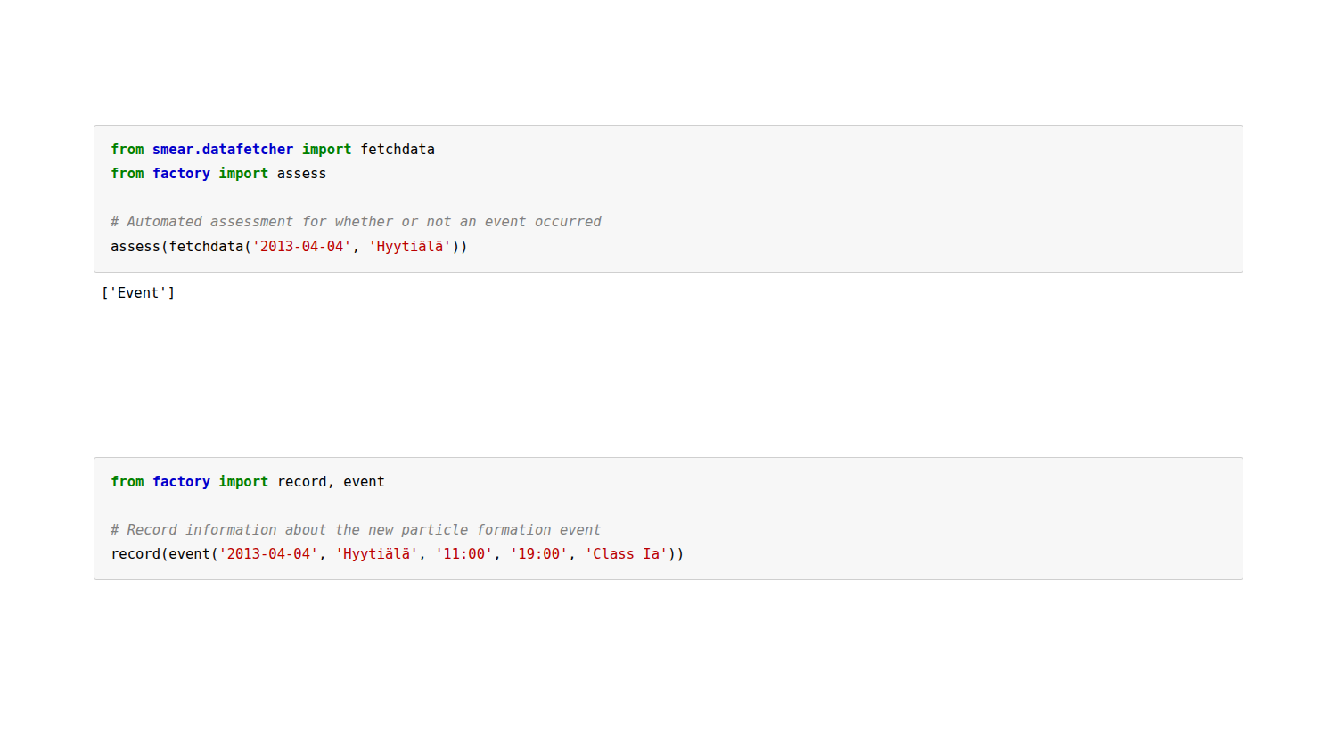from smear.datafetcher import fetchdata
from factory import assess

# Automated assessment for whether or not an event occurred
assess(fetchdata('2013-04-04', 'Hyytiälä'))
['Event']
from factory import record, event

# Record information about the new particle formation event
record(event('2013-04-04', 'Hyytiälä', '11:00', '19:00', 'Class Ia'))